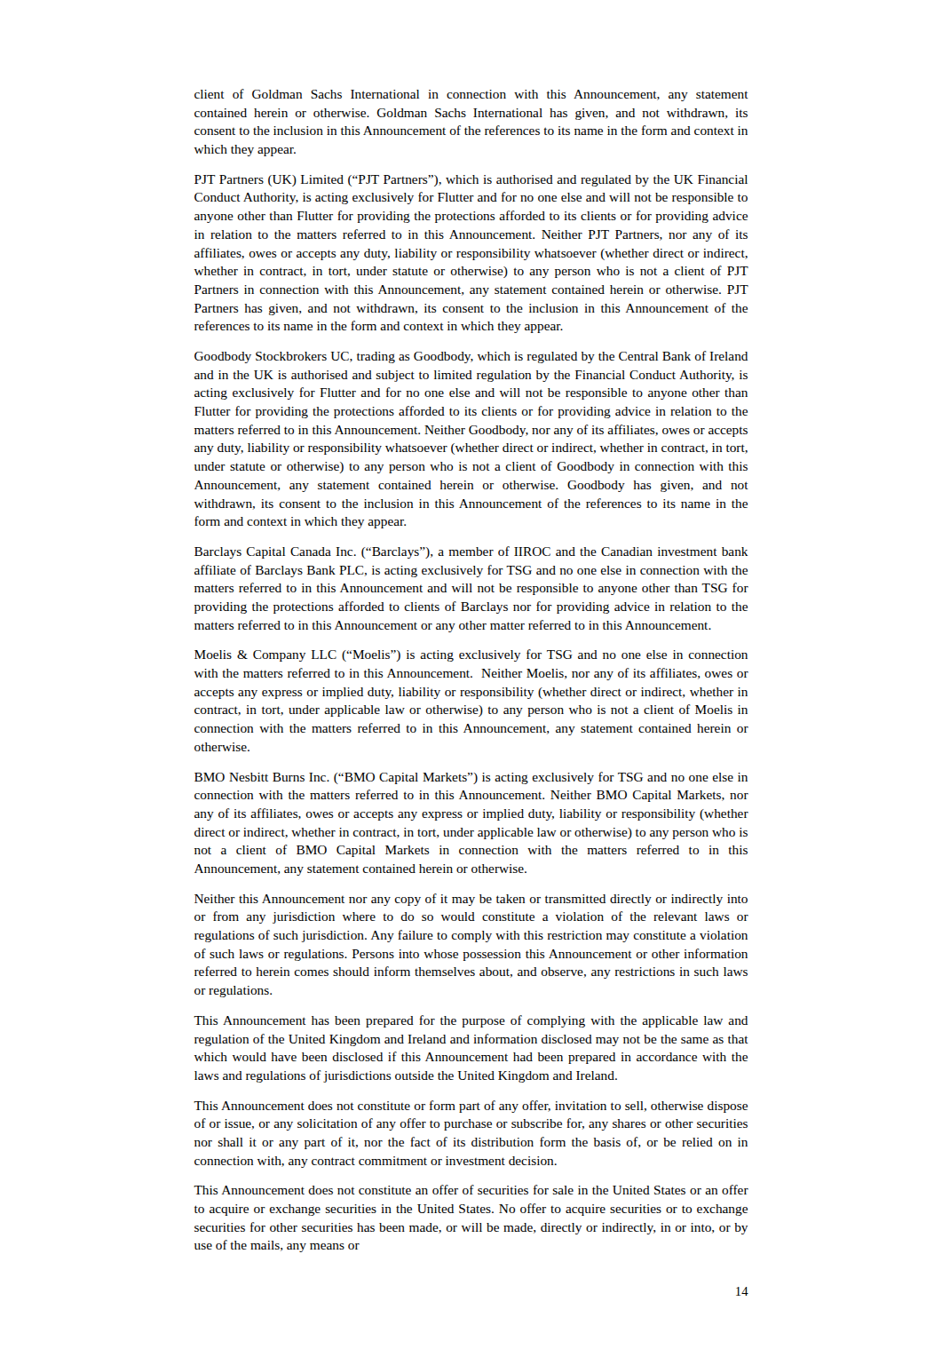client of Goldman Sachs International in connection with this Announcement, any statement contained herein or otherwise. Goldman Sachs International has given, and not withdrawn, its consent to the inclusion in this Announcement of the references to its name in the form and context in which they appear.
PJT Partners (UK) Limited (“PJT Partners”), which is authorised and regulated by the UK Financial Conduct Authority, is acting exclusively for Flutter and for no one else and will not be responsible to anyone other than Flutter for providing the protections afforded to its clients or for providing advice in relation to the matters referred to in this Announcement. Neither PJT Partners, nor any of its affiliates, owes or accepts any duty, liability or responsibility whatsoever (whether direct or indirect, whether in contract, in tort, under statute or otherwise) to any person who is not a client of PJT Partners in connection with this Announcement, any statement contained herein or otherwise. PJT Partners has given, and not withdrawn, its consent to the inclusion in this Announcement of the references to its name in the form and context in which they appear.
Goodbody Stockbrokers UC, trading as Goodbody, which is regulated by the Central Bank of Ireland and in the UK is authorised and subject to limited regulation by the Financial Conduct Authority, is acting exclusively for Flutter and for no one else and will not be responsible to anyone other than Flutter for providing the protections afforded to its clients or for providing advice in relation to the matters referred to in this Announcement. Neither Goodbody, nor any of its affiliates, owes or accepts any duty, liability or responsibility whatsoever (whether direct or indirect, whether in contract, in tort, under statute or otherwise) to any person who is not a client of Goodbody in connection with this Announcement, any statement contained herein or otherwise. Goodbody has given, and not withdrawn, its consent to the inclusion in this Announcement of the references to its name in the form and context in which they appear.
Barclays Capital Canada Inc. (“Barclays”), a member of IIROC and the Canadian investment bank affiliate of Barclays Bank PLC, is acting exclusively for TSG and no one else in connection with the matters referred to in this Announcement and will not be responsible to anyone other than TSG for providing the protections afforded to clients of Barclays nor for providing advice in relation to the matters referred to in this Announcement or any other matter referred to in this Announcement.
Moelis & Company LLC (“Moelis”) is acting exclusively for TSG and no one else in connection with the matters referred to in this Announcement. Neither Moelis, nor any of its affiliates, owes or accepts any express or implied duty, liability or responsibility (whether direct or indirect, whether in contract, in tort, under applicable law or otherwise) to any person who is not a client of Moelis in connection with the matters referred to in this Announcement, any statement contained herein or otherwise.
BMO Nesbitt Burns Inc. (“BMO Capital Markets”) is acting exclusively for TSG and no one else in connection with the matters referred to in this Announcement. Neither BMO Capital Markets, nor any of its affiliates, owes or accepts any express or implied duty, liability or responsibility (whether direct or indirect, whether in contract, in tort, under applicable law or otherwise) to any person who is not a client of BMO Capital Markets in connection with the matters referred to in this Announcement, any statement contained herein or otherwise.
Neither this Announcement nor any copy of it may be taken or transmitted directly or indirectly into or from any jurisdiction where to do so would constitute a violation of the relevant laws or regulations of such jurisdiction. Any failure to comply with this restriction may constitute a violation of such laws or regulations. Persons into whose possession this Announcement or other information referred to herein comes should inform themselves about, and observe, any restrictions in such laws or regulations.
This Announcement has been prepared for the purpose of complying with the applicable law and regulation of the United Kingdom and Ireland and information disclosed may not be the same as that which would have been disclosed if this Announcement had been prepared in accordance with the laws and regulations of jurisdictions outside the United Kingdom and Ireland.
This Announcement does not constitute or form part of any offer, invitation to sell, otherwise dispose of or issue, or any solicitation of any offer to purchase or subscribe for, any shares or other securities nor shall it or any part of it, nor the fact of its distribution form the basis of, or be relied on in connection with, any contract commitment or investment decision.
This Announcement does not constitute an offer of securities for sale in the United States or an offer to acquire or exchange securities in the United States. No offer to acquire securities or to exchange securities for other securities has been made, or will be made, directly or indirectly, in or into, or by use of the mails, any means or
14